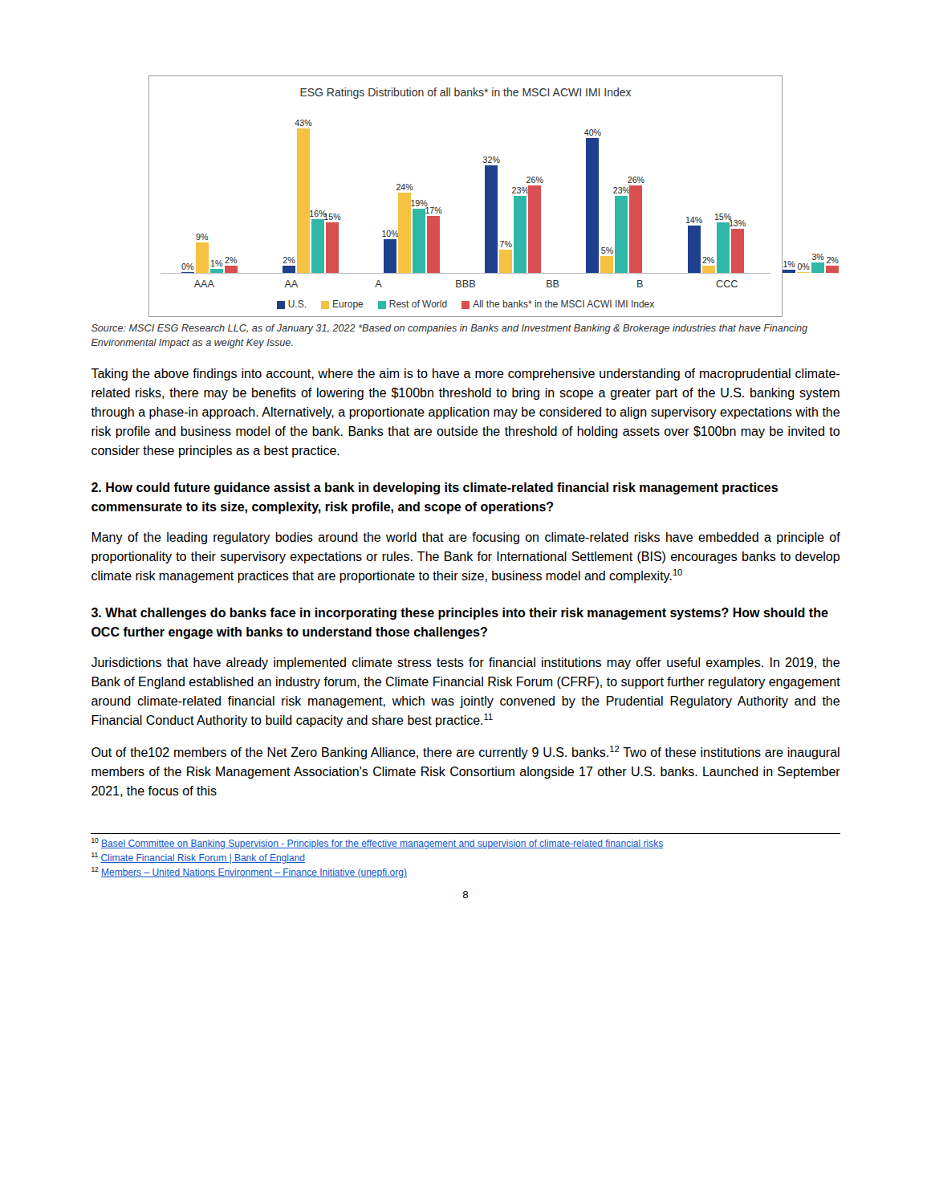ESG Ratings Distribution of all banks* in the MSCI ACWI IMI Index
0%
9%
1%
2%
2%
43%
16%
15%
10%
24%
19%
17%
32%
7%
23%
26%
40%
5%
23%
26%
14%
2%
15%
13%
1%
0%
3%
2%
AAA
AA
A
BBB
BB
B
CCC
U.S.
Europe
Rest of World
All the banks* in the MSCI ACWI IMI Index
Source: MSCI ESG Research LLC, as of January 31, 2022 *Based on companies in Banks and Investment Banking & Brokerage industries that have Financing Environmental Impact as a weight Key Issue.
Taking the above findings into account, where the aim is to have a more comprehensive understanding of macroprudential climate-related risks, there may be benefits of lowering the $100bn threshold to bring in scope a greater part of the U.S. banking system through a phase-in approach. Alternatively, a proportionate application may be considered to align supervisory expectations with the risk profile and business model of the bank. Banks that are outside the threshold of holding assets over $100bn may be invited to consider these principles as a best practice.
2. How could future guidance assist a bank in developing its climate-related financial risk management practices commensurate to its size, complexity, risk profile, and scope of operations?
Many of the leading regulatory bodies around the world that are focusing on climate-related risks have embedded a principle of proportionality to their supervisory expectations or rules. The Bank for International Settlement (BIS) encourages banks to develop climate risk management practices that are proportionate to their size, business model and complexity.10
3. What challenges do banks face in incorporating these principles into their risk management systems? How should the OCC further engage with banks to understand those challenges?
Jurisdictions that have already implemented climate stress tests for financial institutions may offer useful examples. In 2019, the Bank of England established an industry forum, the Climate Financial Risk Forum (CFRF), to support further regulatory engagement around climate-related financial risk management, which was jointly convened by the Prudential Regulatory Authority and the Financial Conduct Authority to build capacity and share best practice.11
Out of the102 members of the Net Zero Banking Alliance, there are currently 9 U.S. banks.12 Two of these institutions are inaugural members of the Risk Management Association's Climate Risk Consortium alongside 17 other U.S. banks. Launched in September 2021, the focus of this
10 Basel Committee on Banking Supervision - Principles for the effective management and supervision of climate-related financial risks
11 Climate Financial Risk Forum | Bank of England
12 Members – United Nations Environment – Finance Initiative (unepfi.org)
8